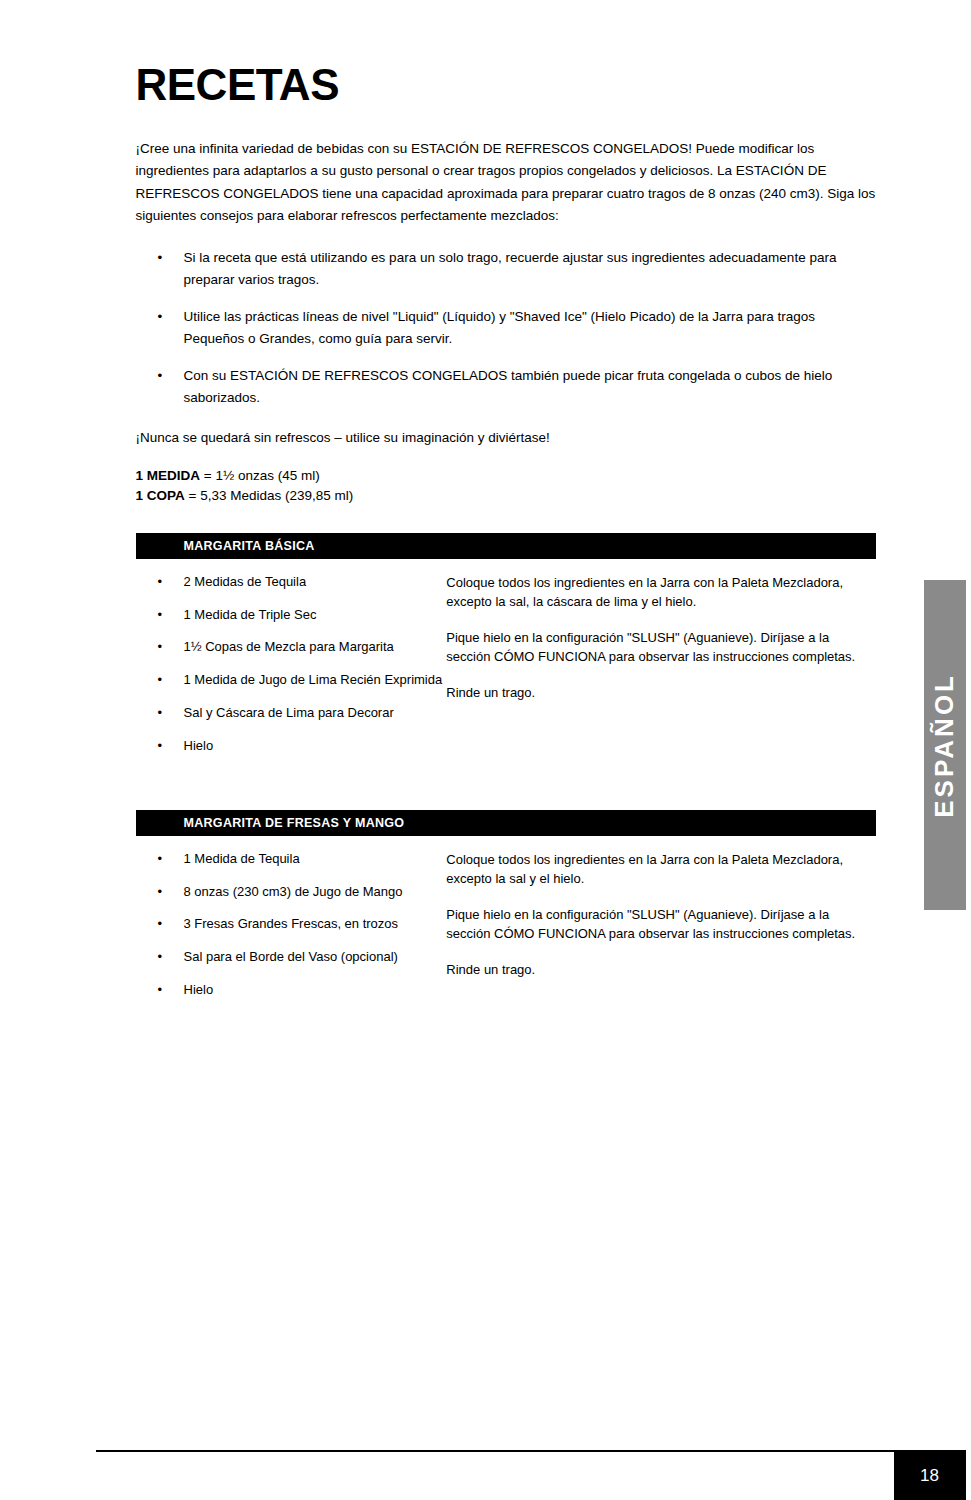RECETAS
¡Cree una infinita variedad de bebidas con su ESTACIÓN DE REFRESCOS CONGELADOS! Puede modificar los ingredientes para adaptarlos a su gusto personal o crear tragos propios congelados y deliciosos. La ESTACIÓN DE REFRESCOS CONGELADOS tiene una capacidad aproximada para preparar cuatro tragos de 8 onzas (240 cm3). Siga los siguientes consejos para elaborar refrescos perfectamente mezclados:
Si la receta que está utilizando es para un solo trago, recuerde ajustar sus ingredientes adecuadamente para preparar varios tragos.
Utilice las prácticas líneas de nivel "Liquid" (Líquido) y "Shaved Ice" (Hielo Picado) de la Jarra para tragos Pequeños o Grandes, como guía para servir.
Con su ESTACIÓN DE REFRESCOS CONGELADOS también puede picar fruta congelada o cubos de hielo saborizados.
¡Nunca se quedará sin refrescos – utilice su imaginación y diviértase!
1 MEDIDA = 1½ onzas (45 ml)
1 COPA = 5,33 Medidas (239,85 ml)
MARGARITA BÁSICA
2 Medidas de Tequila
1 Medida de Triple Sec
1½ Copas de Mezcla para Margarita
1 Medida de Jugo de Lima Recién Exprimida
Sal y Cáscara de Lima para Decorar
Hielo
Coloque todos los ingredientes en la Jarra con la Paleta Mezcladora, excepto la sal, la cáscara de lima y el hielo.
Pique hielo en la configuración "SLUSH" (Aguanieve). Diríjase a la sección CÓMO FUNCIONA para observar las instrucciones completas.
Rinde un trago.
MARGARITA DE FRESAS Y MANGO
1 Medida de Tequila
8 onzas (230 cm3) de Jugo de Mango
3 Fresas Grandes Frescas, en trozos
Sal para el Borde del Vaso (opcional)
Hielo
Coloque todos los ingredientes en la Jarra con la Paleta Mezcladora, excepto la sal y el hielo.
Pique hielo en la configuración "SLUSH" (Aguanieve). Diríjase a la sección CÓMO FUNCIONA para observar las instrucciones completas.
Rinde un trago.
ESPAÑOL
18